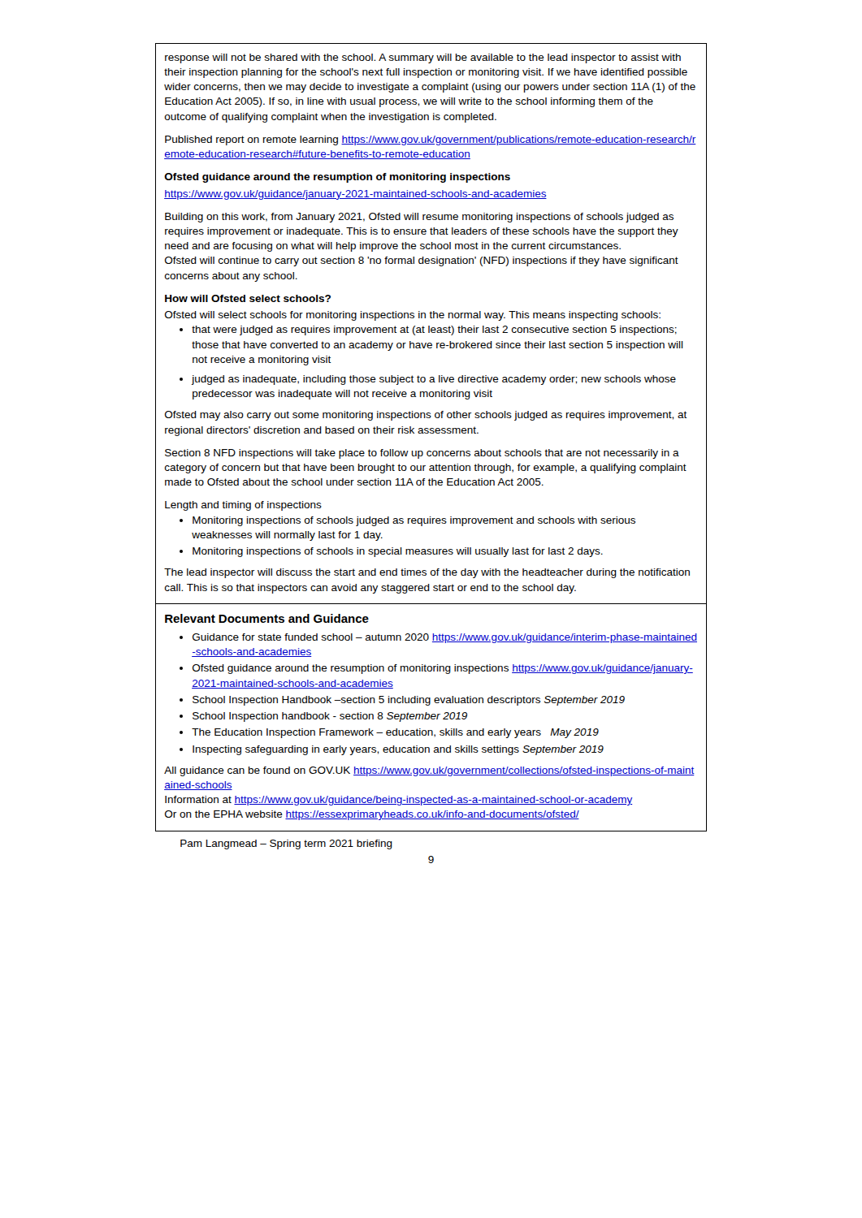response will not be shared with the school. A summary will be available to the lead inspector to assist with their inspection planning for the school's next full inspection or monitoring visit. If we have identified possible wider concerns, then we may decide to investigate a complaint (using our powers under section 11A (1) of the Education Act 2005). If so, in line with usual process, we will write to the school informing them of the outcome of qualifying complaint when the investigation is completed.
Published report on remote learning https://www.gov.uk/government/publications/remote-education-research/remote-education-research#future-benefits-to-remote-education
Ofsted guidance around the resumption of monitoring inspections
https://www.gov.uk/guidance/january-2021-maintained-schools-and-academies
Building on this work, from January 2021, Ofsted will resume monitoring inspections of schools judged as requires improvement or inadequate. This is to ensure that leaders of these schools have the support they need and are focusing on what will help improve the school most in the current circumstances.
Ofsted will continue to carry out section 8 'no formal designation' (NFD) inspections if they have significant concerns about any school.
How will Ofsted select schools?
Ofsted will select schools for monitoring inspections in the normal way. This means inspecting schools:
that were judged as requires improvement at (at least) their last 2 consecutive section 5 inspections; those that have converted to an academy or have re-brokered since their last section 5 inspection will not receive a monitoring visit
judged as inadequate, including those subject to a live directive academy order; new schools whose predecessor was inadequate will not receive a monitoring visit
Ofsted may also carry out some monitoring inspections of other schools judged as requires improvement, at regional directors' discretion and based on their risk assessment.
Section 8 NFD inspections will take place to follow up concerns about schools that are not necessarily in a category of concern but that have been brought to our attention through, for example, a qualifying complaint made to Ofsted about the school under section 11A of the Education Act 2005.
Length and timing of inspections
Monitoring inspections of schools judged as requires improvement and schools with serious weaknesses will normally last for 1 day.
Monitoring inspections of schools in special measures will usually last for last 2 days.
The lead inspector will discuss the start and end times of the day with the headteacher during the notification call. This is so that inspectors can avoid any staggered start or end to the school day.
Relevant Documents and Guidance
Guidance for state funded school – autumn 2020 https://www.gov.uk/guidance/interim-phase-maintained-schools-and-academies
Ofsted guidance around the resumption of monitoring inspections https://www.gov.uk/guidance/january-2021-maintained-schools-and-academies
School Inspection Handbook –section 5 including evaluation descriptors September 2019
School Inspection handbook - section 8 September 2019
The Education Inspection Framework – education, skills and early years May 2019
Inspecting safeguarding in early years, education and skills settings September 2019
All guidance can be found on GOV.UK https://www.gov.uk/government/collections/ofsted-inspections-of-maintained-schools
Information at https://www.gov.uk/guidance/being-inspected-as-a-maintained-school-or-academy
Or on the EPHA website https://essexprimaryheads.co.uk/info-and-documents/ofsted/
Pam Langmead – Spring term 2021 briefing
9